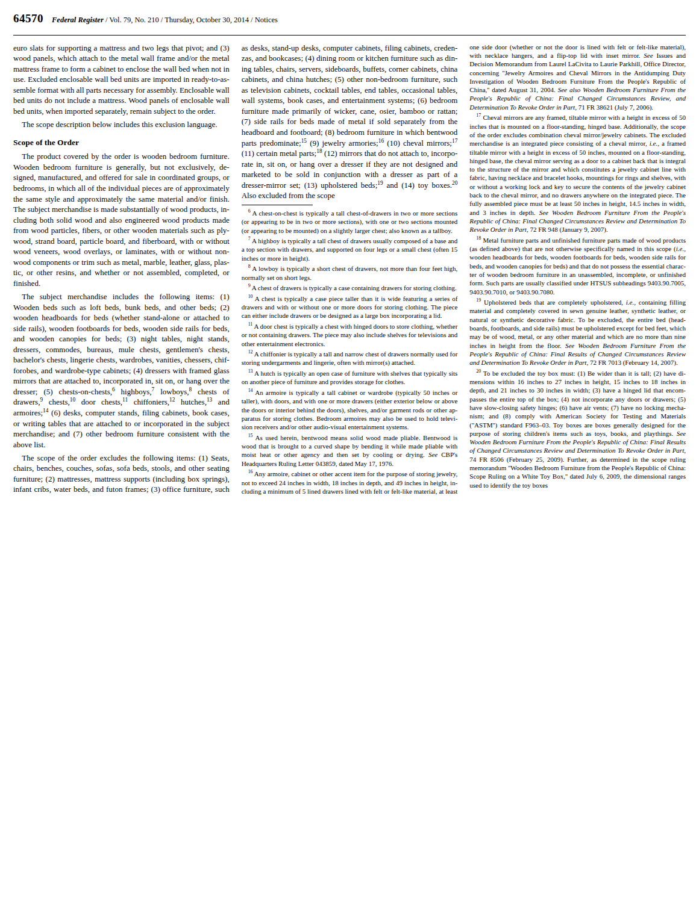64570 Federal Register / Vol. 79, No. 210 / Thursday, October 30, 2014 / Notices
euro slats for supporting a mattress and two legs that pivot; and (3) wood panels, which attach to the metal wall frame and/or the metal mattress frame to form a cabinet to enclose the wall bed when not in use. Excluded enclosable wall bed units are imported in ready-to-assemble format with all parts necessary for assembly. Enclosable wall bed units do not include a mattress. Wood panels of enclosable wall bed units, when imported separately, remain subject to the order.
The scope description below includes this exclusion language.
Scope of the Order
The product covered by the order is wooden bedroom furniture. Wooden bedroom furniture is generally, but not exclusively, designed, manufactured, and offered for sale in coordinated groups, or bedrooms, in which all of the individual pieces are of approximately the same style and approximately the same material and/or finish. The subject merchandise is made substantially of wood products, including both solid wood and also engineered wood products made from wood particles, fibers, or other wooden materials such as plywood, strand board, particle board, and fiberboard, with or without wood veneers, wood overlays, or laminates, with or without non-wood components or trim such as metal, marble, leather, glass, plastic, or other resins, and whether or not assembled, completed, or finished.
The subject merchandise includes the following items: (1) Wooden beds such as loft beds, bunk beds, and other beds; (2) wooden headboards for beds (whether stand-alone or attached to side rails), wooden footboards for beds, wooden side rails for beds, and wooden canopies for beds; (3) night tables, night stands, dressers, commodes, bureaus, mule chests, gentlemen's chests, bachelor's chests, lingerie chests, wardrobes, vanities, chessers, chifforobes, and wardrobe-type cabinets; (4) dressers with framed glass mirrors that are attached to, incorporated in, sit on, or hang over the dresser; (5) chests-on-chests,6 highboys,7 lowboys,8 chests of drawers,9 chests,10 door chests,11 chiffoniers,12 hutches,13 and armoires;14 (6) desks, computer stands, filing cabinets, book cases, or writing tables that are attached to or incorporated in the subject merchandise; and (7) other bedroom furniture consistent with the above list.
The scope of the order excludes the following items: (1) Seats, chairs, benches, couches, sofas, sofa beds, stools, and other seating furniture; (2) mattresses, mattress supports (including box springs), infant cribs, water beds, and futon frames; (3) office furniture, such as desks, stand-up desks, computer cabinets, filing cabinets, credenzas, and bookcases; (4) dining room or kitchen furniture such as dining tables, chairs, servers, sideboards, buffets, corner cabinets, china cabinets, and china hutches; (5) other non-bedroom furniture, such as television cabinets, cocktail tables, end tables, occasional tables, wall systems, book cases, and entertainment systems; (6) bedroom furniture made primarily of wicker, cane, osier, bamboo or rattan; (7) side rails for beds made of metal if sold separately from the headboard and footboard; (8) bedroom furniture in which bentwood parts predominate;15 (9) jewelry armories;16 (10) cheval mirrors;17 (11) certain metal parts;18 (12) mirrors that do not attach to, incorporate in, sit on, or hang over a dresser if they are not designed and marketed to be sold in conjunction with a dresser as part of a dresser-mirror set; (13) upholstered beds;19 and (14) toy boxes.20 Also excluded from the scope
6 A chest-on-chest is typically a tall chest-of-drawers in two or more sections (or appearing to be in two or more sections), with one or two sections mounted (or appearing to be mounted) on a slightly larger chest; also known as a tallboy.
7 A highboy is typically a tall chest of drawers usually composed of a base and a top section with drawers, and supported on four legs or a small chest (often 15 inches or more in height).
8 A lowboy is typically a short chest of drawers, not more than four feet high, normally set on short legs.
9 A chest of drawers is typically a case containing drawers for storing clothing.
10 A chest is typically a case piece taller than it is wide featuring a series of drawers and with or without one or more doors for storing clothing. The piece can either include drawers or be designed as a large box incorporating a lid.
11 A door chest is typically a chest with hinged doors to store clothing, whether or not containing drawers. The piece may also include shelves for televisions and other entertainment electronics.
12 A chiffonier is typically a tall and narrow chest of drawers normally used for storing undergarments and lingerie, often with mirror(s) attached.
13 A hutch is typically an open case of furniture with shelves that typically sits on another piece of furniture and provides storage for clothes.
14 An armoire is typically a tall cabinet or wardrobe (typically 50 inches or taller), with doors, and with one or more drawers (either exterior below or above the doors or interior behind the doors), shelves, and/or garment rods or other apparatus for storing clothes. Bedroom armoires may also be used to hold television receivers and/or other audio-visual entertainment systems.
15 As used herein, bentwood means solid wood made pliable. Bentwood is wood that is brought to a curved shape by bending it while made pliable with moist heat or other agency and then set by cooling or drying. See CBP's Headquarters Ruling Letter 043859, dated May 17, 1976.
16 Any armoire, cabinet or other accent item for the purpose of storing jewelry, not to exceed 24 inches in width, 18 inches in depth, and 49 inches in height, including a minimum of 5 lined drawers lined with felt or felt-like material, at least one side door (whether or not the door is lined with felt or felt-like material), with necklace hangers, and a flip-top lid with inset mirror. See Issues and Decision Memorandum from Laurel LaCivita to Laurie Parkhill, Office Director, concerning ''Jewelry Armoires and Cheval Mirrors in the Antidumping Duty Investigation of Wooden Bedroom Furniture From the People's Republic of China,'' dated August 31, 2004. See also Wooden Bedroom Furniture From the People's Republic of China: Final Changed Circumstances Review, and Determination To Revoke Order in Part, 71 FR 38621 (July 7, 2006).
17 Cheval mirrors are any framed, tiltable mirror with a height in excess of 50 inches that is mounted on a floor-standing, hinged base. Additionally, the scope of the order excludes combination cheval mirror/jewelry cabinets. The excluded merchandise is an integrated piece consisting of a cheval mirror, i.e., a framed tiltable mirror with a height in excess of 50 inches, mounted on a floor-standing, hinged base, the cheval mirror serving as a door to a cabinet back that is integral to the structure of the mirror and which constitutes a jewelry cabinet line with fabric, having necklace and bracelet hooks, mountings for rings and shelves, with or without a working lock and key to secure the contents of the jewelry cabinet back to the cheval mirror, and no drawers anywhere on the integrated piece. The fully assembled piece must be at least 50 inches in height, 14.5 inches in width, and 3 inches in depth. See Wooden Bedroom Furniture From the People's Republic of China: Final Changed Circumstances Review and Determination To Revoke Order in Part, 72 FR 948 (January 9, 2007).
18 Metal furniture parts and unfinished furniture parts made of wood products (as defined above) that are not otherwise specifically named in this scope (i.e., wooden headboards for beds, wooden footboards for beds, wooden side rails for beds, and wooden canopies for beds) and that do not possess the essential character of wooden bedroom furniture in an unassembled, incomplete, or unfinished form. Such parts are usually classified under HTSUS subheadings 9403.90.7005, 9403.90.7010, or 9403.90.7080.
19 Upholstered beds that are completely upholstered, i.e., containing filling material and completely covered in sewn genuine leather, synthetic leather, or natural or synthetic decorative fabric. To be excluded, the entire bed (headboards, footboards, and side rails) must be upholstered except for bed feet, which may be of wood, metal, or any other material and which are no more than nine inches in height from the floor. See Wooden Bedroom Furniture From the People's Republic of China: Final Results of Changed Circumstances Review and Determination To Revoke Order in Part, 72 FR 7013 (February 14, 2007).
20 To be excluded the toy box must: (1) Be wider than it is tall; (2) have dimensions within 16 inches to 27 inches in height, 15 inches to 18 inches in depth, and 21 inches to 30 inches in width; (3) have a hinged lid that encompasses the entire top of the box; (4) not incorporate any doors or drawers; (5) have slow-closing safety hinges; (6) have air vents; (7) have no locking mechanism; and (8) comply with American Society for Testing and Materials (''ASTM'') standard F963–03. Toy boxes are boxes generally designed for the purpose of storing children's items such as toys, books, and playthings. See Wooden Bedroom Furniture From the People's Republic of China: Final Results of Changed Circumstances Review and Determination To Revoke Order in Part, 74 FR 8506 (February 25, 2009). Further, as determined in the scope ruling memorandum ''Wooden Bedroom Furniture from the People's Republic of China: Scope Ruling on a White Toy Box,'' dated July 6, 2009, the dimensional ranges used to identify the toy boxes